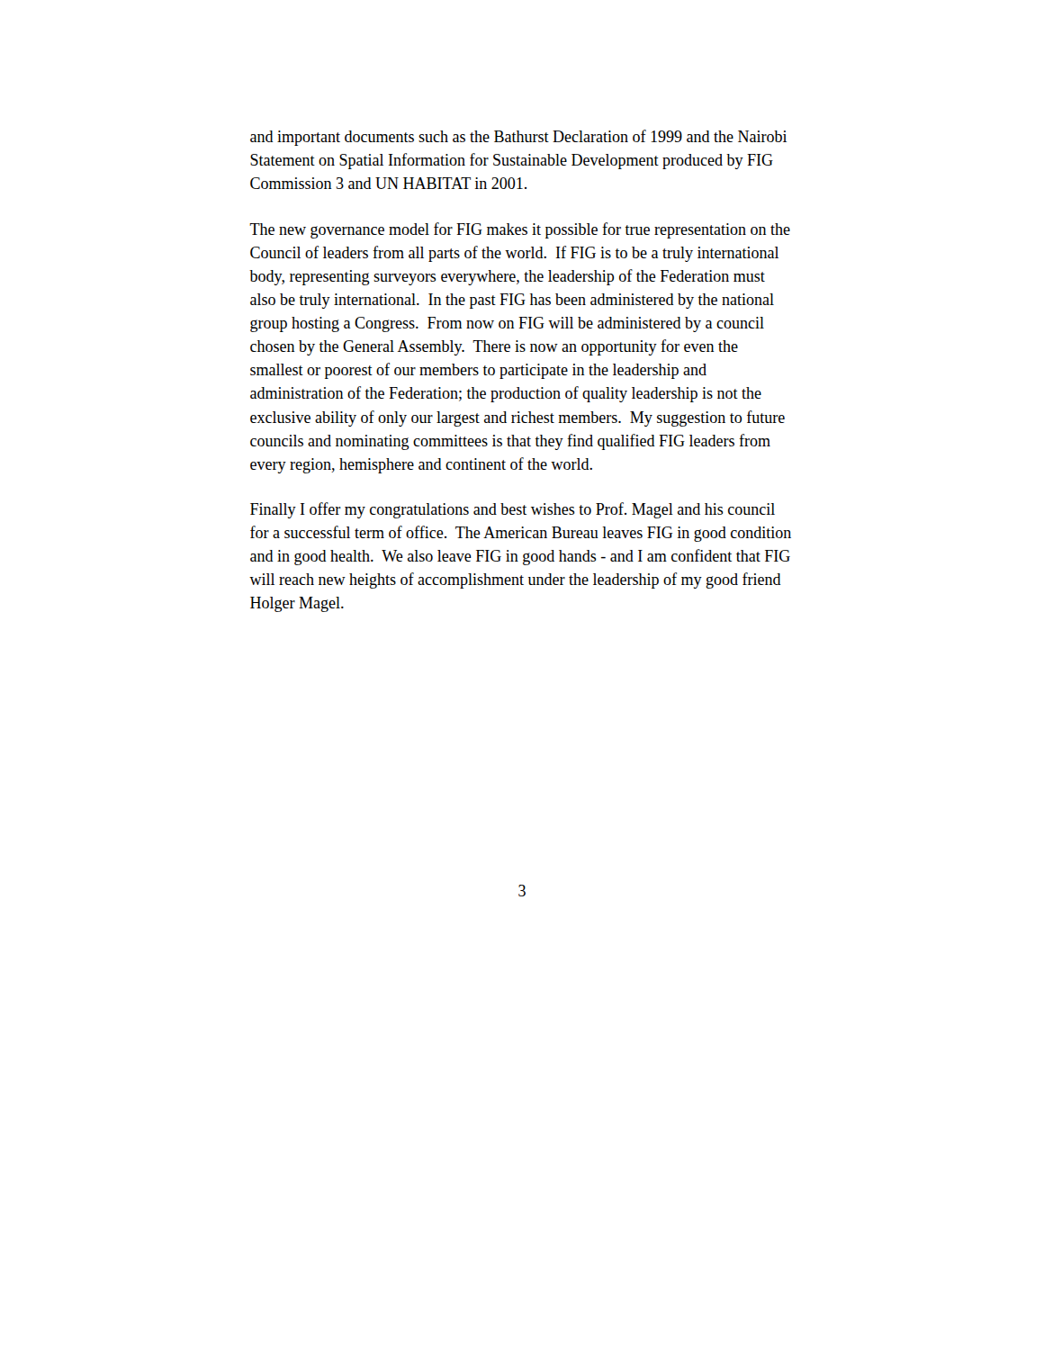and important documents such as the Bathurst Declaration of 1999 and the Nairobi Statement on Spatial Information for Sustainable Development produced by FIG Commission 3 and UN HABITAT in 2001.
The new governance model for FIG makes it possible for true representation on the Council of leaders from all parts of the world. If FIG is to be a truly international body, representing surveyors everywhere, the leadership of the Federation must also be truly international. In the past FIG has been administered by the national group hosting a Congress. From now on FIG will be administered by a council chosen by the General Assembly. There is now an opportunity for even the smallest or poorest of our members to participate in the leadership and administration of the Federation; the production of quality leadership is not the exclusive ability of only our largest and richest members. My suggestion to future councils and nominating committees is that they find qualified FIG leaders from every region, hemisphere and continent of the world.
Finally I offer my congratulations and best wishes to Prof. Magel and his council for a successful term of office. The American Bureau leaves FIG in good condition and in good health. We also leave FIG in good hands - and I am confident that FIG will reach new heights of accomplishment under the leadership of my good friend Holger Magel.
3